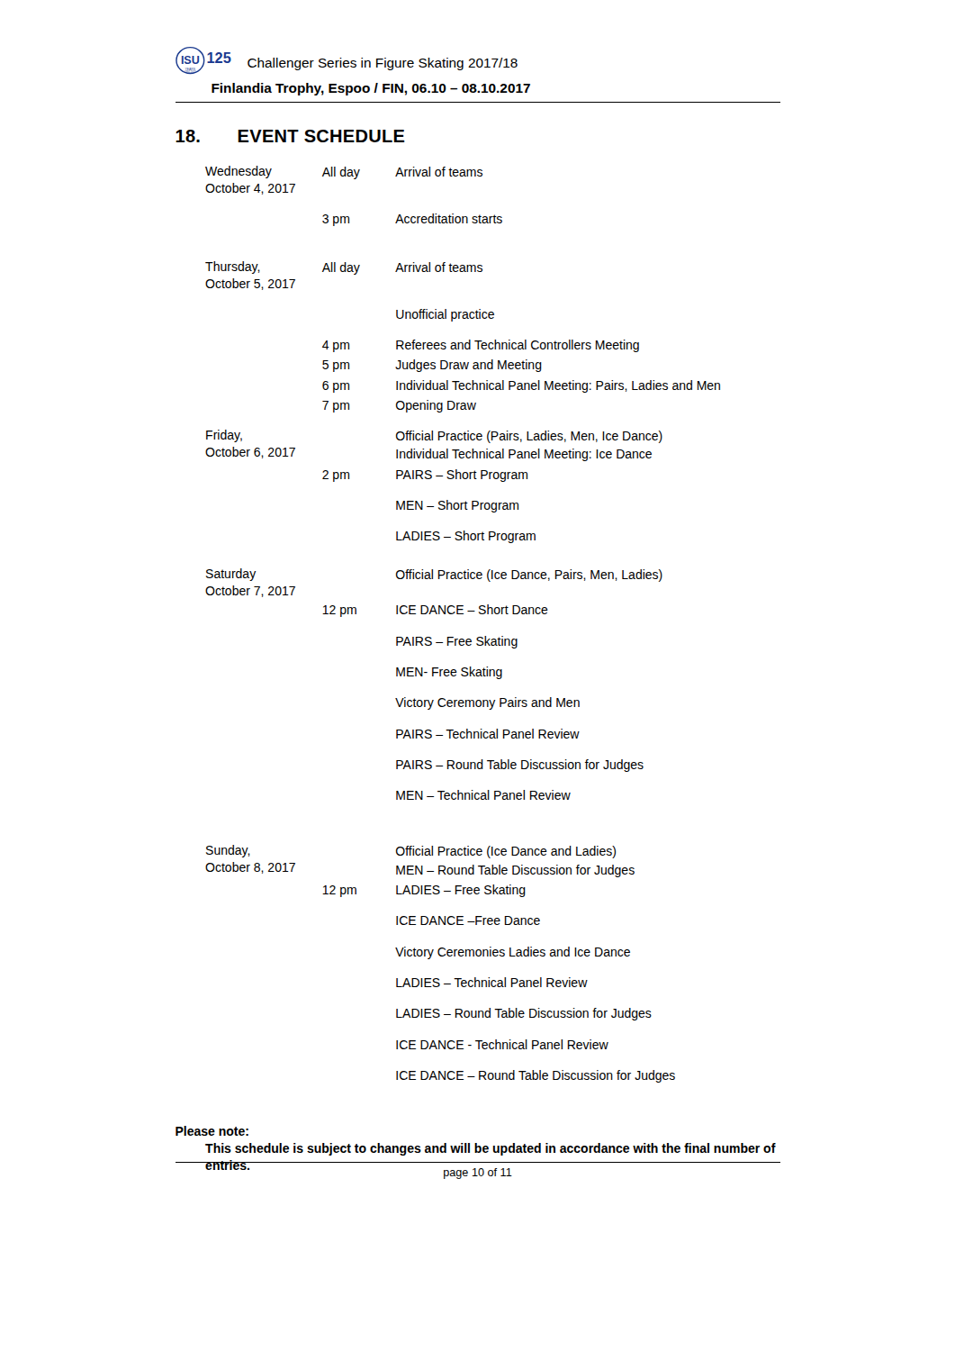ISU YEARS 1892-2017 125
Challenger Series in Figure Skating 2017/18
Finlandia Trophy, Espoo / FIN, 06.10 – 08.10.2017
18. EVENT SCHEDULE
| Wednesday October 4, 2017 | All day | Arrival of teams |
| | 3 pm | Accreditation starts |
| Thursday, October 5, 2017 | All day | Arrival of teams |
| | | Unofficial practice |
| | 4 pm | Referees and Technical Controllers Meeting |
| | 5 pm | Judges Draw and Meeting |
| | 6 pm | Individual Technical Panel Meeting: Pairs, Ladies and Men |
| | 7 pm | Opening Draw |
| Friday, October 6, 2017 | | Official Practice (Pairs, Ladies, Men, Ice Dance) Individual Technical Panel Meeting: Ice Dance |
| | 2 pm | PAIRS – Short Program |
| | | MEN – Short Program |
| | | LADIES – Short Program |
| Saturday October 7, 2017 | | Official Practice (Ice Dance, Pairs, Men, Ladies) |
| | 12 pm | ICE DANCE – Short Dance |
| | | PAIRS – Free Skating |
| | | MEN- Free Skating |
| | | Victory Ceremony Pairs and Men |
| | | PAIRS – Technical Panel Review |
| | | PAIRS – Round Table Discussion for Judges |
| | | MEN – Technical Panel Review |
| Sunday, October 8, 2017 | | Official Practice (Ice Dance and Ladies) MEN – Round Table Discussion for Judges |
| | 12 pm | LADIES – Free Skating |
| | | ICE DANCE –Free Dance |
| | | Victory Ceremonies Ladies and Ice Dance |
| | | LADIES – Technical Panel Review |
| | | LADIES – Round Table Discussion for Judges |
| | | ICE DANCE - Technical Panel Review |
| | | ICE DANCE – Round Table Discussion for Judges |
Please note:
This schedule is subject to changes and will be updated in accordance with the final number of entries.
page 10 of 11